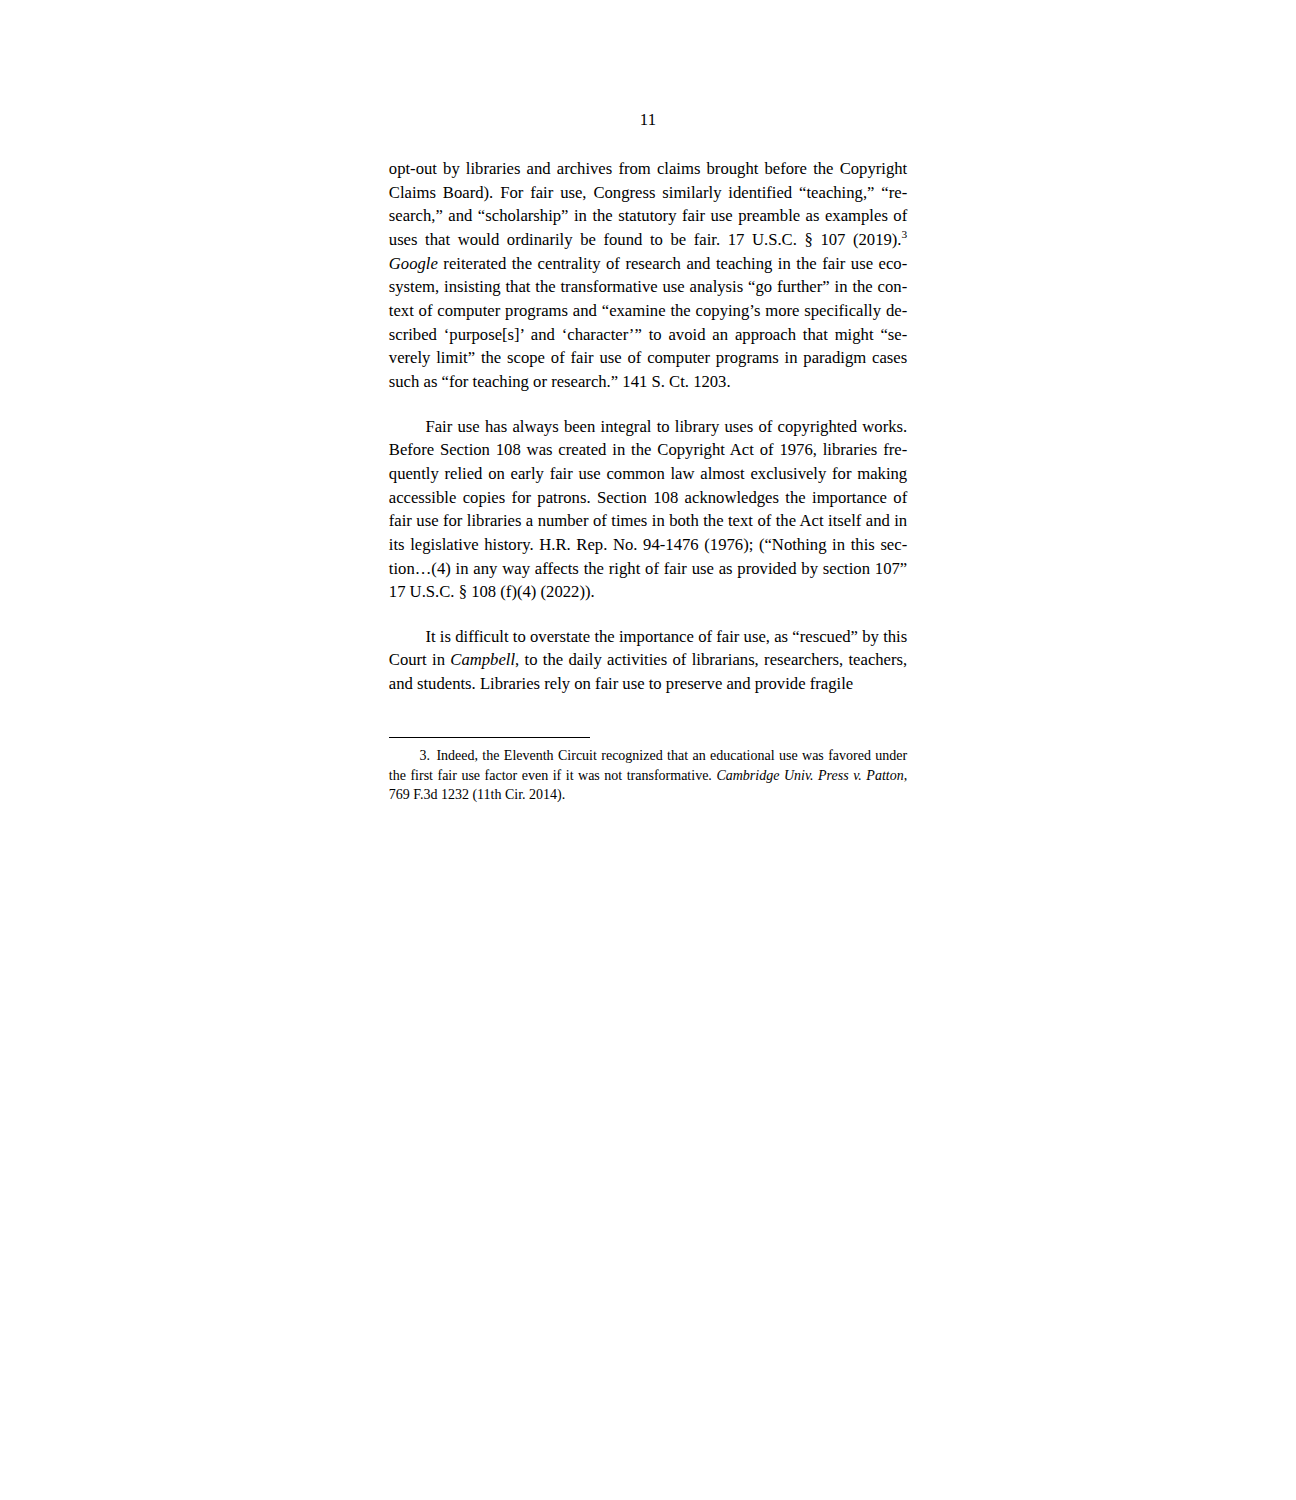11
opt-out by libraries and archives from claims brought before the Copyright Claims Board). For fair use, Congress similarly identified “teaching,” “research,” and “scholarship” in the statutory fair use preamble as examples of uses that would ordinarily be found to be fair. 17 U.S.C. § 107 (2019).3 Google reiterated the centrality of research and teaching in the fair use ecosystem, insisting that the transformative use analysis “go further” in the context of computer programs and “examine the copying’s more specifically described ‘purpose[s]’ and ‘character’” to avoid an approach that might “severely limit” the scope of fair use of computer programs in paradigm cases such as “for teaching or research.” 141 S. Ct. 1203.
Fair use has always been integral to library uses of copyrighted works. Before Section 108 was created in the Copyright Act of 1976, libraries frequently relied on early fair use common law almost exclusively for making accessible copies for patrons. Section 108 acknowledges the importance of fair use for libraries a number of times in both the text of the Act itself and in its legislative history. H.R. Rep. No. 94-1476 (1976); (“Nothing in this section…(4) in any way affects the right of fair use as provided by section 107” 17 U.S.C. § 108 (f)(4) (2022)).
It is difficult to overstate the importance of fair use, as “rescued” by this Court in Campbell, to the daily activities of librarians, researchers, teachers, and students. Libraries rely on fair use to preserve and provide fragile
3. Indeed, the Eleventh Circuit recognized that an educational use was favored under the first fair use factor even if it was not transformative. Cambridge Univ. Press v. Patton, 769 F.3d 1232 (11th Cir. 2014).